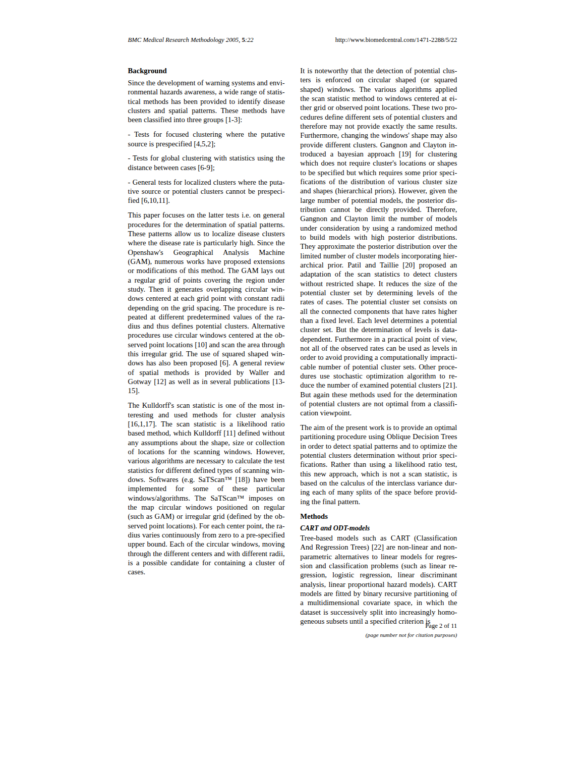BMC Medical Research Methodology 2005, 5:22
http://www.biomedcentral.com/1471-2288/5/22
Background
Since the development of warning systems and environmental hazards awareness, a wide range of statistical methods has been provided to identify disease clusters and spatial patterns. These methods have been classified into three groups [1-3]:
- Tests for focused clustering where the putative source is prespecified [4,5,2];
- Tests for global clustering with statistics using the distance between cases [6-9];
- General tests for localized clusters where the putative source or potential clusters cannot be prespecified [6,10,11].
This paper focuses on the latter tests i.e. on general procedures for the determination of spatial patterns. These patterns allow us to localize disease clusters where the disease rate is particularly high. Since the Openshaw's Geographical Analysis Machine (GAM), numerous works have proposed extensions or modifications of this method. The GAM lays out a regular grid of points covering the region under study. Then it generates overlapping circular windows centered at each grid point with constant radii depending on the grid spacing. The procedure is repeated at different predetermined values of the radius and thus defines potential clusters. Alternative procedures use circular windows centered at the observed point locations [10] and scan the area through this irregular grid. The use of squared shaped windows has also been proposed [6]. A general review of spatial methods is provided by Waller and Gotway [12] as well as in several publications [13-15].
The Kulldorff's scan statistic is one of the most interesting and used methods for cluster analysis [16,1,17]. The scan statistic is a likelihood ratio based method, which Kulldorff [11] defined without any assumptions about the shape, size or collection of locations for the scanning windows. However, various algorithms are necessary to calculate the test statistics for different defined types of scanning windows. Softwares (e.g. SaTScan™ [18]) have been implemented for some of these particular windows/algorithms. The SaTScan™ imposes on the map circular windows positioned on regular (such as GAM) or irregular grid (defined by the observed point locations). For each center point, the radius varies continuously from zero to a pre-specified upper bound. Each of the circular windows, moving through the different centers and with different radii, is a possible candidate for containing a cluster of cases.
It is noteworthy that the detection of potential clusters is enforced on circular shaped (or squared shaped) windows. The various algorithms applied the scan statistic method to windows centered at either grid or observed point locations. These two procedures define different sets of potential clusters and therefore may not provide exactly the same results. Furthermore, changing the windows' shape may also provide different clusters. Gangnon and Clayton introduced a bayesian approach [19] for clustering which does not require cluster's locations or shapes to be specified but which requires some prior specifications of the distribution of various cluster size and shapes (hierarchical priors). However, given the large number of potential models, the posterior distribution cannot be directly provided. Therefore, Gangnon and Clayton limit the number of models under consideration by using a randomized method to build models with high posterior distributions. They approximate the posterior distribution over the limited number of cluster models incorporating hierarchical prior. Patil and Taillie [20] proposed an adaptation of the scan statistics to detect clusters without restricted shape. It reduces the size of the potential cluster set by determining levels of the rates of cases. The potential cluster set consists on all the connected components that have rates higher than a fixed level. Each level determines a potential cluster set. But the determination of levels is data-dependent. Furthermore in a practical point of view, not all of the observed rates can be used as levels in order to avoid providing a computationally impracticable number of potential cluster sets. Other procedures use stochastic optimization algorithm to reduce the number of examined potential clusters [21]. But again these methods used for the determination of potential clusters are not optimal from a classification viewpoint.
The aim of the present work is to provide an optimal partitioning procedure using Oblique Decision Trees in order to detect spatial patterns and to optimize the potential clusters determination without prior specifications. Rather than using a likelihood ratio test, this new approach, which is not a scan statistic, is based on the calculus of the interclass variance during each of many splits of the space before providing the final pattern.
Methods
CART and ODT-models
Tree-based models such as CART (Classification And Regression Trees) [22] are non-linear and non-parametric alternatives to linear models for regression and classification problems (such as linear regression, logistic regression, linear discriminant analysis, linear proportional hazard models). CART models are fitted by binary recursive partitioning of a multidimensional covariate space, in which the dataset is successively split into increasingly homogeneous subsets until a specified criterion is
Page 2 of 11 (page number not for citation purposes)